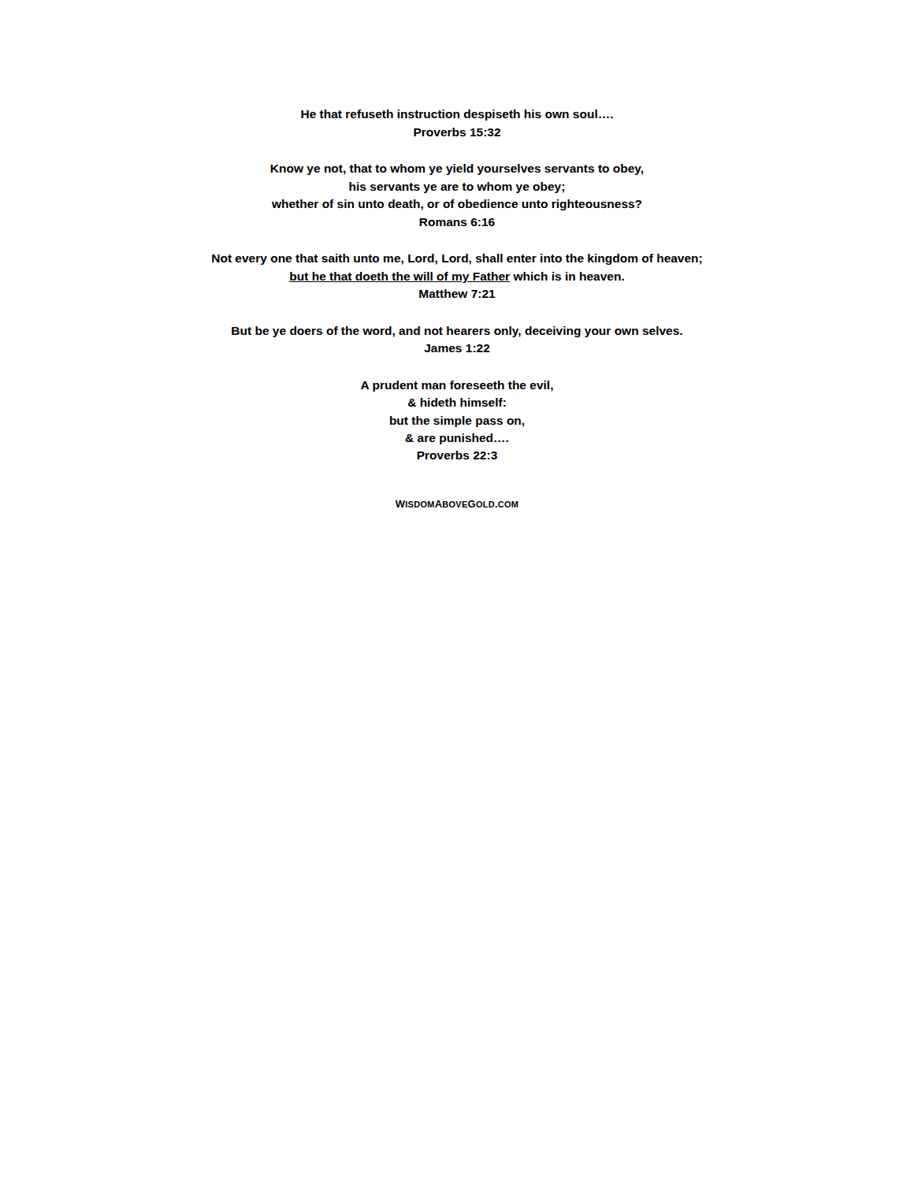He that refuseth instruction despiseth his own soul….
Proverbs 15:32
Know ye not, that to whom ye yield yourselves servants to obey,
his servants ye are to whom ye obey;
whether of sin unto death, or of obedience unto righteousness?
Romans 6:16
Not every one that saith unto me, Lord, Lord, shall enter into the kingdom of heaven;
but he that doeth the will of my Father which is in heaven.
Matthew 7:21
But be ye doers of the word, and not hearers only, deceiving your own selves.
James 1:22
A prudent man foreseeth the evil,
& hideth himself:
but the simple pass on,
& are punished….
Proverbs 22:3
WISDOMABOVEGOLD.COM